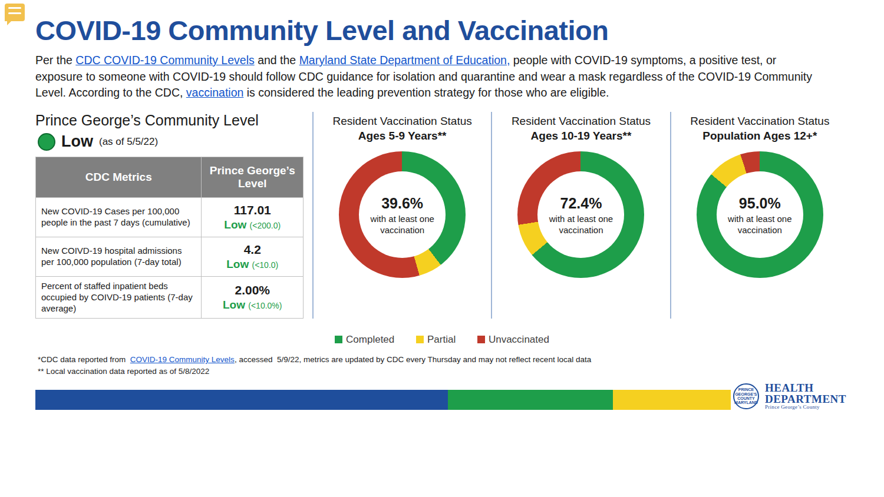COVID-19 Community Level and Vaccination
Per the CDC COVID-19 Community Levels and the Maryland State Department of Education, people with COVID-19 symptoms, a positive test, or exposure to someone with COVID-19 should follow CDC guidance for isolation and quarantine and wear a mask regardless of the COVID-19 Community Level. According to the CDC, vaccination is considered the leading prevention strategy for those who are eligible.
Prince George’s Community Level
Low(as of 5/5/22)
| CDC Metrics | Prince George’s Level |
| --- | --- |
| New COVID-19 Cases per 100,000 people in the past 7 days (cumulative) | 117.01 Low (<200.0) |
| New COIVD-19 hospital admissions per 100,000 population (7-day total) | 4.2 Low (<10.0) |
| Percent of staffed inpatient beds occupied by COIVD-19 patients (7-day average) | 2.00% Low (<10.0%) |
Resident Vaccination Status
Ages 5-9 Years**
39.6% with at least one
vaccination
Resident Vaccination Status
Ages 10-19 Years**
72.4% with at least one
vaccination
Resident Vaccination Status
Population Ages 12+*
95.0% with at least one
vaccination
Completed Partial Unvaccinated
*CDC data reported from COVID-19 Community Levels, accessed 5/9/22, metrics are updated by CDC every Thursday and may not reflect recent local data
** Local vaccination data reported as of 5/8/2022
PRINCE
GEORGE'S
COUNTY
MARYLAND
HEALTH
DEPARTMENT
Prince George’s County